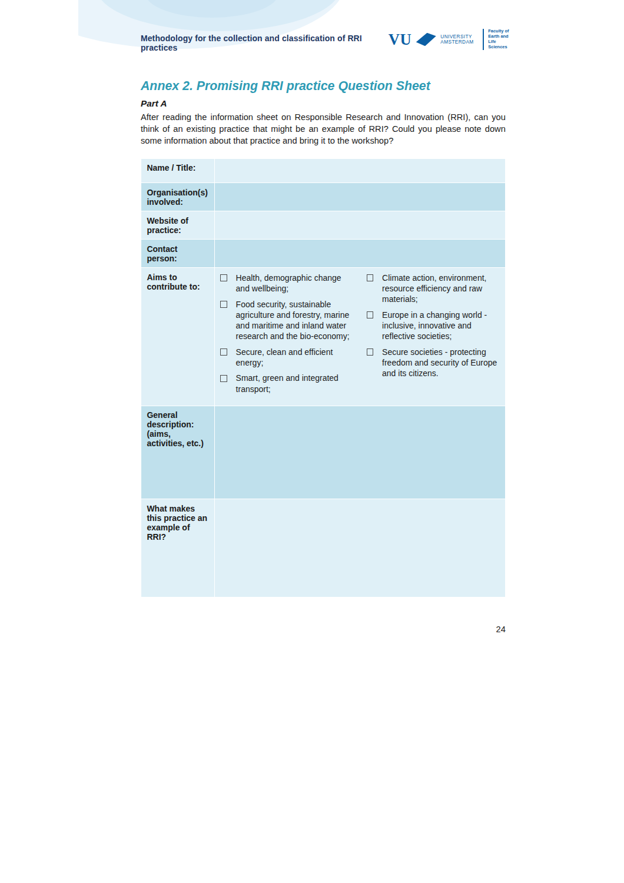Methodology for the collection and classification of RRI practices
VU
University
Amsterdam
Faculty of
Earth and
Life Sciences
Annex 2. Promising RRI practice Question Sheet
Part A
After reading the information sheet on Responsible Research and Innovation (RRI), can you think of an existing practice that might be an example of RRI? Could you please note down some information about that practice and bring it to the workshop?
| Name / Title: | |
| Organisation(s) involved: | |
| Website of practice: | |
| Contact person: | |
| Aims to contribute to: | Health, demographic change and wellbeing; Food security, sustainable agriculture and forestry, marine and maritime and inland water research and the bio-economy; Secure, clean and efficient energy; Smart, green and integrated transport; Climate action, environment, resource efficiency and raw materials; Europe in a changing world - inclusive, innovative and reflective societies; Secure societies - protecting freedom and security of Europe and its citizens. |
| General description: (aims, activities, etc.) | |
| What makes this practice an example of RRI? | |
24